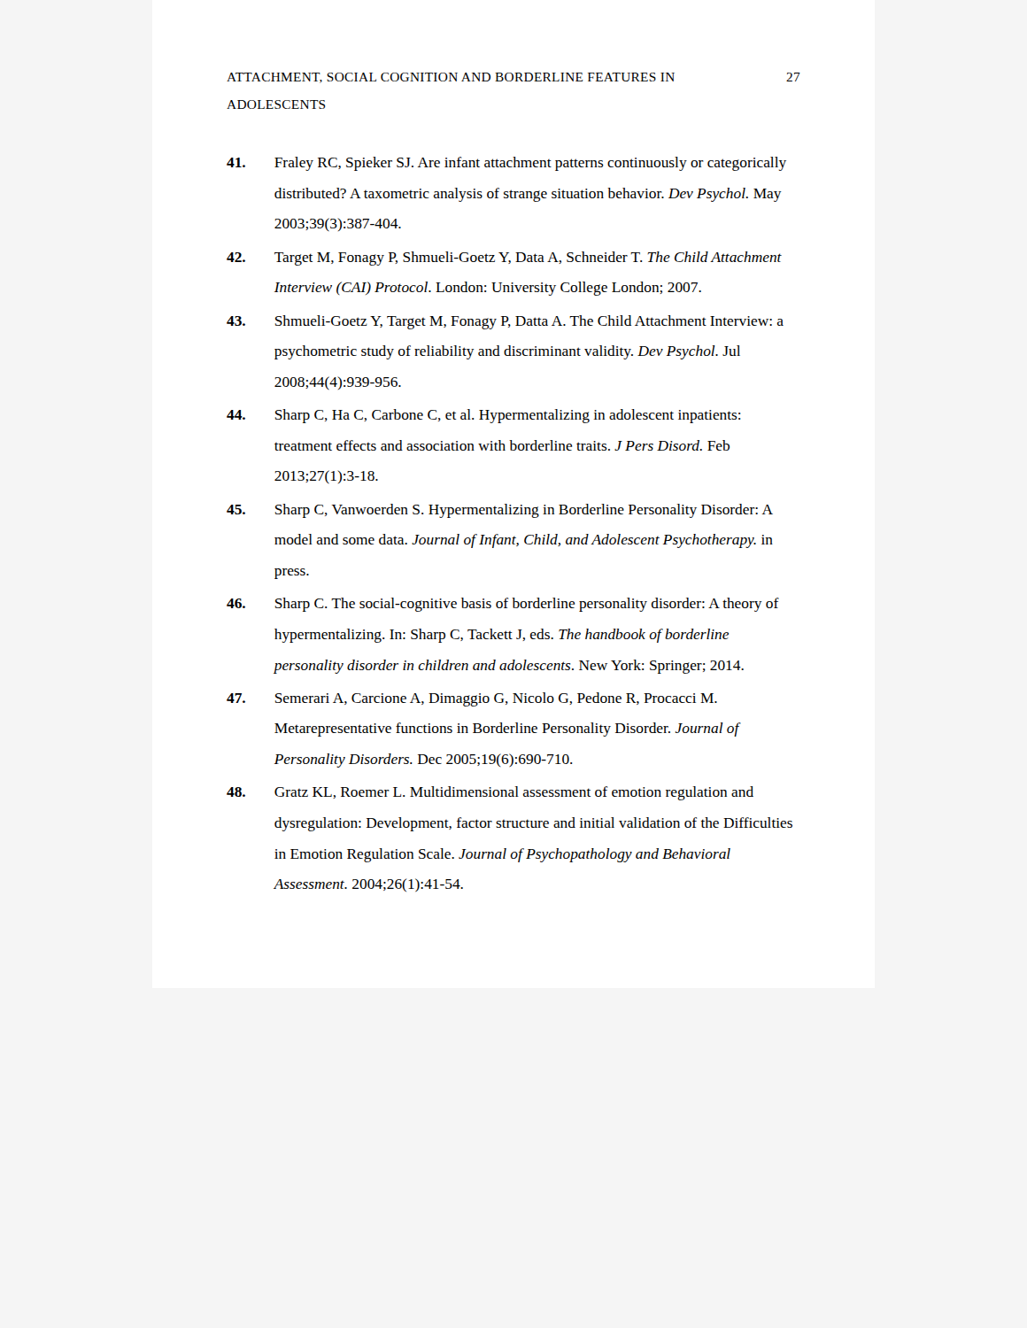Attachment, Social Cognition and Borderline Features in Adolescents 27
41. Fraley RC, Spieker SJ. Are infant attachment patterns continuously or categorically distributed? A taxometric analysis of strange situation behavior. Dev Psychol. May 2003;39(3):387-404.
42. Target M, Fonagy P, Shmueli-Goetz Y, Data A, Schneider T. The Child Attachment Interview (CAI) Protocol. London: University College London; 2007.
43. Shmueli-Goetz Y, Target M, Fonagy P, Datta A. The Child Attachment Interview: a psychometric study of reliability and discriminant validity. Dev Psychol. Jul 2008;44(4):939-956.
44. Sharp C, Ha C, Carbone C, et al. Hypermentalizing in adolescent inpatients: treatment effects and association with borderline traits. J Pers Disord. Feb 2013;27(1):3-18.
45. Sharp C, Vanwoerden S. Hypermentalizing in Borderline Personality Disorder: A model and some data. Journal of Infant, Child, and Adolescent Psychotherapy. in press.
46. Sharp C. The social-cognitive basis of borderline personality disorder: A theory of hypermentalizing. In: Sharp C, Tackett J, eds. The handbook of borderline personality disorder in children and adolescents. New York: Springer; 2014.
47. Semerari A, Carcione A, Dimaggio G, Nicolo G, Pedone R, Procacci M. Metarepresentative functions in Borderline Personality Disorder. Journal of Personality Disorders. Dec 2005;19(6):690-710.
48. Gratz KL, Roemer L. Multidimensional assessment of emotion regulation and dysregulation: Development, factor structure and initial validation of the Difficulties in Emotion Regulation Scale. Journal of Psychopathology and Behavioral Assessment. 2004;26(1):41-54.